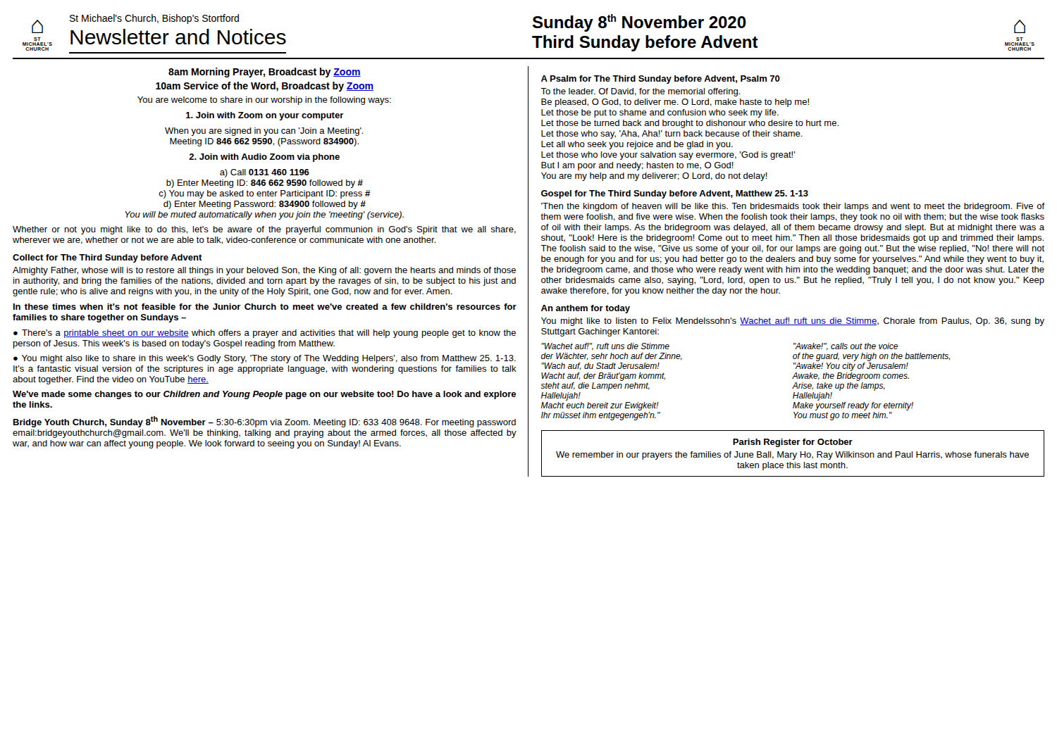⌂
ST
MICHAEL'S
CHURCH
St Michael's Church, Bishop's Stortford
Newsletter and Notices
Sunday 8th November 2020
Third Sunday before Advent
⌂
ST
MICHAEL'S
CHURCH
8am Morning Prayer, Broadcast by Zoom
10am Service of the Word, Broadcast by Zoom
You are welcome to share in our worship in the following ways:
1. Join with Zoom on your computer
When you are signed in you can 'Join a Meeting'.
Meeting ID 846 662 9590, (Password 834900).
2. Join with Audio Zoom via phone
a) Call 0131 460 1196
b) Enter Meeting ID: 846 662 9590 followed by #
c) You may be asked to enter Participant ID: press #
d) Enter Meeting Password: 834900 followed by #
You will be muted automatically when you join the 'meeting' (service).
Whether or not you might like to do this, let's be aware of the prayerful communion in God's Spirit that we all share, wherever we are, whether or not we are able to talk, video-conference or communicate with one another.
Collect for The Third Sunday before Advent
Almighty Father, whose will is to restore all things in your beloved Son, the King of all: govern the hearts and minds of those in authority, and bring the families of the nations, divided and torn apart by the ravages of sin, to be subject to his just and gentle rule; who is alive and reigns with you, in the unity of the Holy Spirit, one God, now and for ever. Amen.
In these times when it's not feasible for the Junior Church to meet we've created a few children's resources for families to share together on Sundays –
● There's a printable sheet on our website which offers a prayer and activities that will help young people get to know the person of Jesus. This week's is based on today's Gospel reading from Matthew.
● You might also like to share in this week's Godly Story, 'The story of The Wedding Helpers', also from Matthew 25. 1-13. It's a fantastic visual version of the scriptures in age appropriate language, with wondering questions for families to talk about together. Find the video on YouTube here.
We've made some changes to our Children and Young People page on our website too! Do have a look and explore the links.
Bridge Youth Church, Sunday 8th November – 5:30-6:30pm via Zoom. Meeting ID: 633 408 9648. For meeting password email:bridgeyouthchurch@gmail.com. We'll be thinking, talking and praying about the armed forces, all those affected by war, and how war can affect young people. We look forward to seeing you on Sunday! Al Evans.
A Psalm for The Third Sunday before Advent, Psalm 70
To the leader. Of David, for the memorial offering.
Be pleased, O God, to deliver me. O Lord, make haste to help me!
Let those be put to shame and confusion who seek my life.
Let those be turned back and brought to dishonour who desire to hurt me.
Let those who say, 'Aha, Aha!' turn back because of their shame.
Let all who seek you rejoice and be glad in you.
Let those who love your salvation say evermore, 'God is great!'
But I am poor and needy; hasten to me, O God!
You are my help and my deliverer; O Lord, do not delay!
Gospel for The Third Sunday before Advent, Matthew 25. 1-13
'Then the kingdom of heaven will be like this. Ten bridesmaids took their lamps and went to meet the bridegroom. Five of them were foolish, and five were wise. When the foolish took their lamps, they took no oil with them; but the wise took flasks of oil with their lamps. As the bridegroom was delayed, all of them became drowsy and slept. But at midnight there was a shout, "Look! Here is the bridegroom! Come out to meet him." Then all those bridesmaids got up and trimmed their lamps. The foolish said to the wise, "Give us some of your oil, for our lamps are going out." But the wise replied, "No! there will not be enough for you and for us; you had better go to the dealers and buy some for yourselves." And while they went to buy it, the bridegroom came, and those who were ready went with him into the wedding banquet; and the door was shut. Later the other bridesmaids came also, saying, "Lord, lord, open to us." But he replied, "Truly I tell you, I do not know you." Keep awake therefore, for you know neither the day nor the hour.
An anthem for today
You might like to listen to Felix Mendelssohn's Wachet auf! ruft uns die Stimme, Chorale from Paulus, Op. 36, sung by Stuttgart Gachinger Kantorei:
| "Wachet auf!", ruft uns die Stimme | "Awake!", calls out the voice |
| der Wächter, sehr hoch auf der Zinne, | of the guard, very high on the battlements, |
| "Wach auf, du Stadt Jerusalem! | "Awake! You city of Jerusalem! |
| Wacht auf, der Bräut'gam kommt, | Awake, the Bridegroom comes. |
| steht auf, die Lampen nehmt, | Arise, take up the lamps, |
| Hallelujah! | Hallelujah! |
| Macht euch bereit zur Ewigkeit! | Make yourself ready for eternity! |
| Ihr müsset ihm entgegengeh'n." | You must go to meet him." |
Parish Register for October
We remember in our prayers the families of June Ball, Mary Ho, Ray Wilkinson and Paul Harris, whose funerals have taken place this last month.